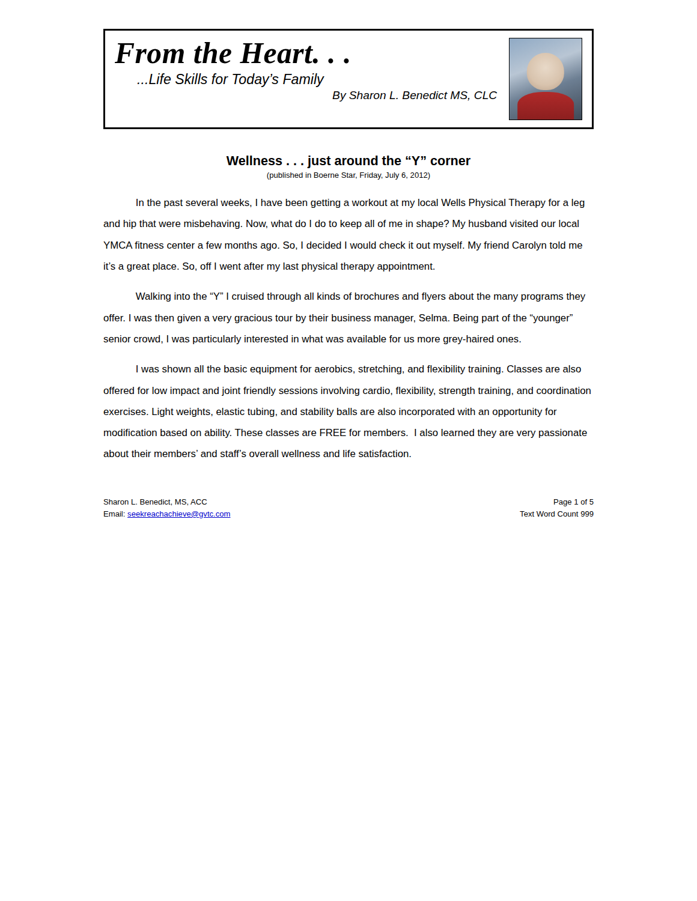From the Heart. . .
...Life Skills for Today’s Family
By Sharon L. Benedict MS, CLC
Wellness . . . just around the “Y” corner
(published in Boerne Star, Friday, July 6, 2012)
In the past several weeks, I have been getting a workout at my local Wells Physical Therapy for a leg and hip that were misbehaving. Now, what do I do to keep all of me in shape? My husband visited our local YMCA fitness center a few months ago. So, I decided I would check it out myself. My friend Carolyn told me it’s a great place. So, off I went after my last physical therapy appointment.
Walking into the “Y” I cruised through all kinds of brochures and flyers about the many programs they offer. I was then given a very gracious tour by their business manager, Selma. Being part of the “younger” senior crowd, I was particularly interested in what was available for us more grey-haired ones.
I was shown all the basic equipment for aerobics, stretching, and flexibility training. Classes are also offered for low impact and joint friendly sessions involving cardio, flexibility, strength training, and coordination exercises. Light weights, elastic tubing, and stability balls are also incorporated with an opportunity for modification based on ability. These classes are FREE for members. I also learned they are very passionate about their members’ and staff’s overall wellness and life satisfaction.
Sharon L. Benedict, MS, ACC
Email: seekreachachieve@gvtc.com
Page 1 of 5
Text Word Count 999